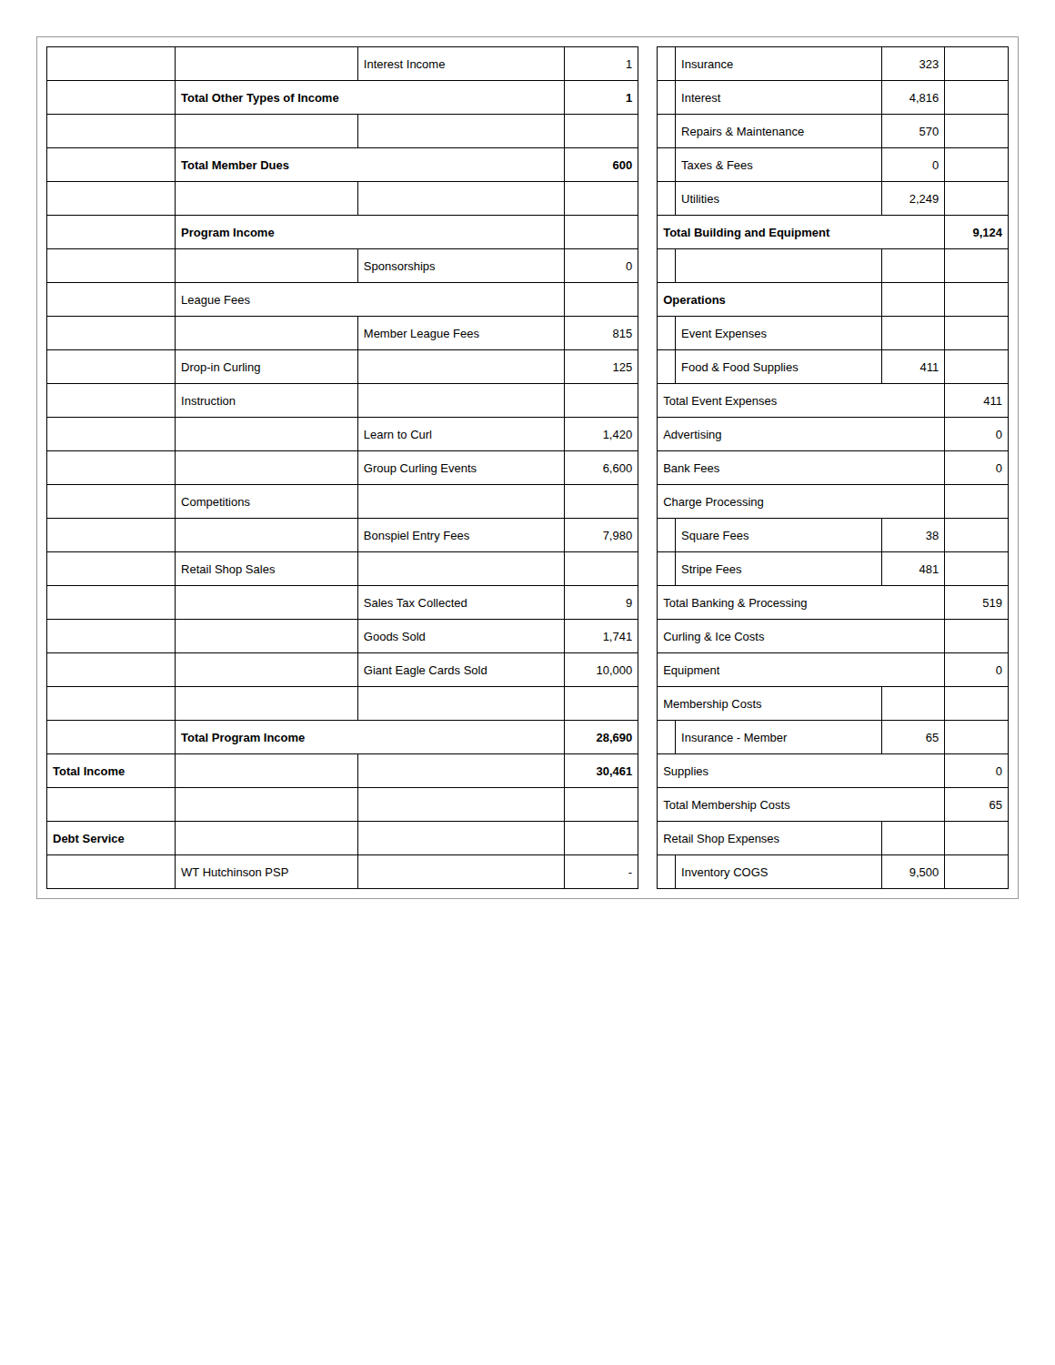| | | Interest Income | 1 | | | Insurance | 323 | |
| | Total Other Types of Income | 1 | | | Interest | 4,816 | |
| | | | | | | Repairs & Maintenance | 570 | |
| | Total Member Dues | 600 | | | Taxes & Fees | 0 | |
| | | | | | | Utilities | 2,249 | |
| | Program Income | | | Total Building and Equipment | 9,124 |
| | | Sponsorships | 0 | | | | | |
| | League Fees | | | Operations | | |
| | | Member League Fees | 815 | | | Event Expenses | | |
| | Drop-in Curling | | 125 | | | Food & Food Supplies | 411 | |
| | Instruction | | | | Total Event Expenses | 411 |
| | | Learn to Curl | 1,420 | | Advertising | 0 |
| | | Group Curling Events | 6,600 | | Bank Fees | 0 |
| | Competitions | | | | Charge Processing | |
| | | Bonspiel Entry Fees | 7,980 | | | Square Fees | 38 | |
| | Retail Shop Sales | | | | | Stripe Fees | 481 | |
| | | Sales Tax Collected | 9 | | Total Banking & Processing | 519 |
| | | Goods Sold | 1,741 | | Curling & Ice Costs | |
| | | Giant Eagle Cards Sold | 10,000 | | Equipment | 0 |
| | | | | | Membership Costs | | |
| | Total Program Income | 28,690 | | | Insurance - Member | 65 | |
| Total Income | | | 30,461 | | Supplies | 0 |
| | | | | | Total Membership Costs | 65 |
| Debt Service | | | | | Retail Shop Expenses | | |
| | WT Hutchinson PSP | | - | | | Inventory COGS | 9,500 | |